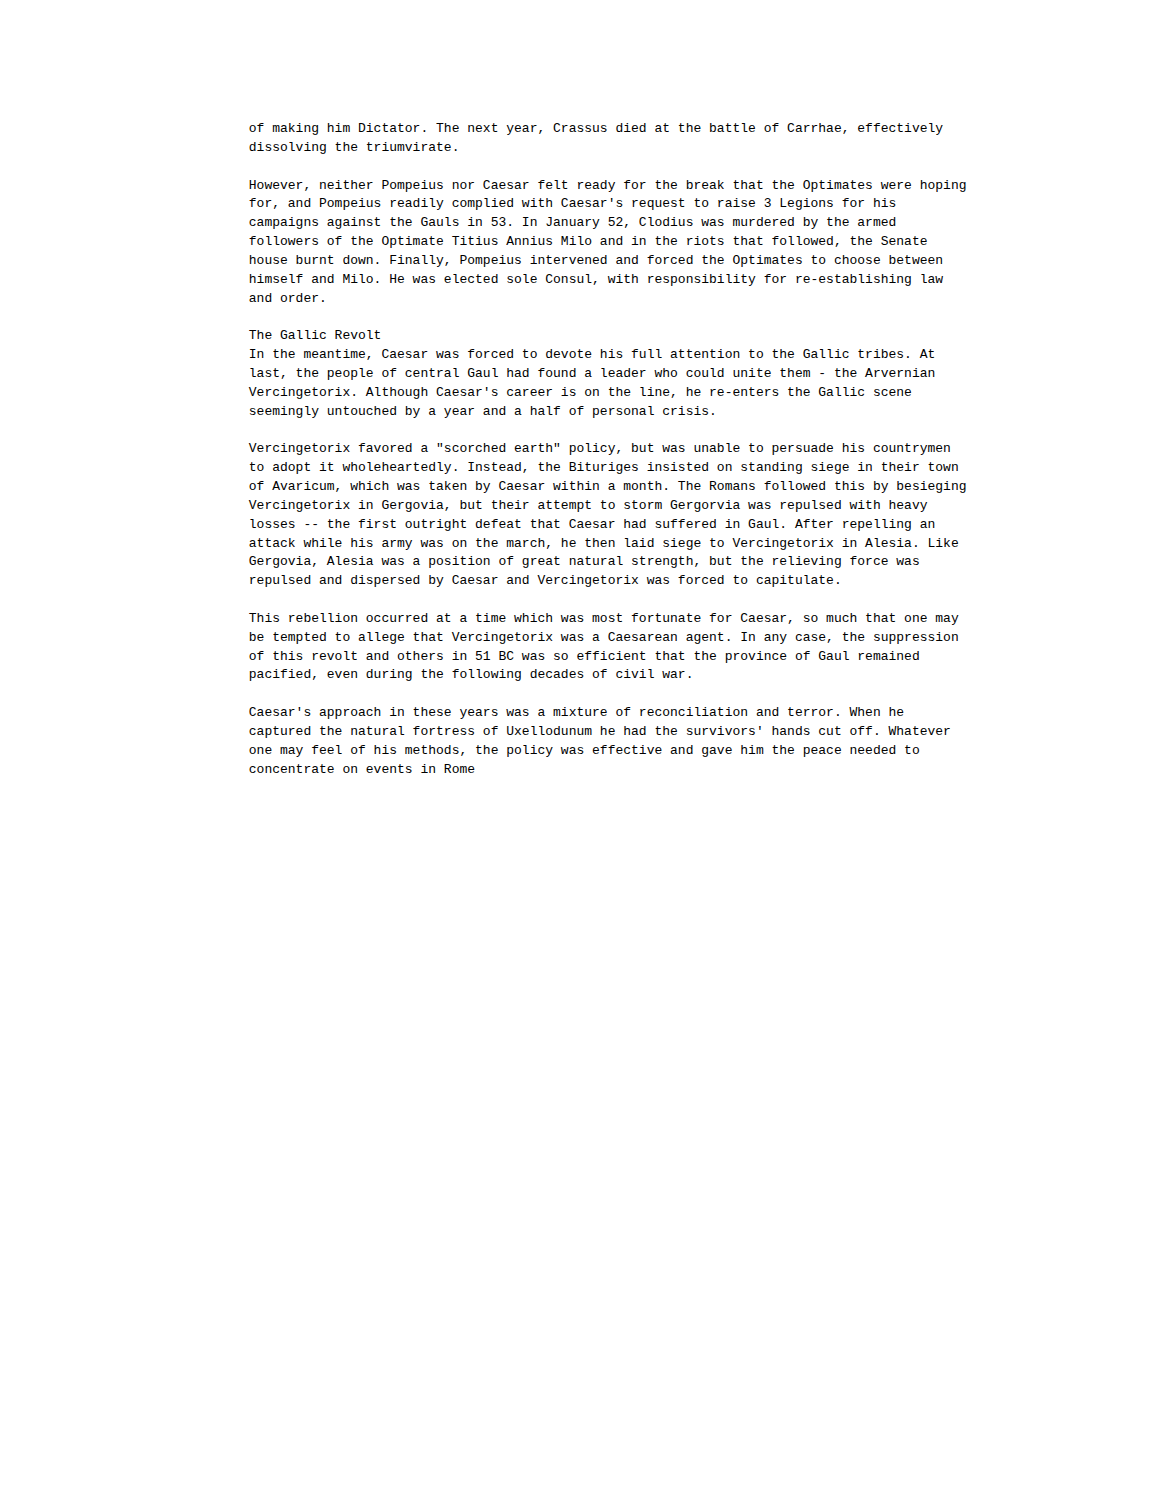of making him Dictator. The next year, Crassus died at the battle of Carrhae, effectively dissolving the triumvirate.
However, neither Pompeius nor Caesar felt ready for the break that the Optimates were hoping for, and Pompeius readily complied with Caesar's request to raise 3 Legions for his campaigns against the Gauls in 53. In January 52, Clodius was murdered by the armed followers of the Optimate Titius Annius Milo and in the riots that followed, the Senate house burnt down. Finally, Pompeius intervened and forced the Optimates to choose between himself and Milo. He was elected sole Consul, with responsibility for re-establishing law and order.
The Gallic Revolt
In the meantime, Caesar was forced to devote his full attention to the Gallic tribes. At last, the people of central Gaul had found a leader who could unite them - the Arvernian Vercingetorix. Although Caesar's career is on the line, he re-enters the Gallic scene seemingly untouched by a year and a half of personal crisis.
Vercingetorix favored a "scorched earth" policy, but was unable to persuade his countrymen to adopt it wholeheartedly. Instead, the Bituriges insisted on standing siege in their town of Avaricum, which was taken by Caesar within a month. The Romans followed this by besieging Vercingetorix in Gergovia, but their attempt to storm Gergorvia was repulsed with heavy losses -- the first outright defeat that Caesar had suffered in Gaul. After repelling an attack while his army was on the march, he then laid siege to Vercingetorix in Alesia. Like Gergovia, Alesia was a position of great natural strength, but the relieving force was repulsed and dispersed by Caesar and Vercingetorix was forced to capitulate.
This rebellion occurred at a time which was most fortunate for Caesar, so much that one may be tempted to allege that Vercingetorix was a Caesarean agent. In any case, the suppression of this revolt and others in 51 BC was so efficient that the province of Gaul remained pacified, even during the following decades of civil war.
Caesar's approach in these years was a mixture of reconciliation and terror. When he captured the natural fortress of Uxellodunum he had the survivors' hands cut off. Whatever one may feel of his methods, the policy was effective and gave him the peace needed to concentrate on events in Rome